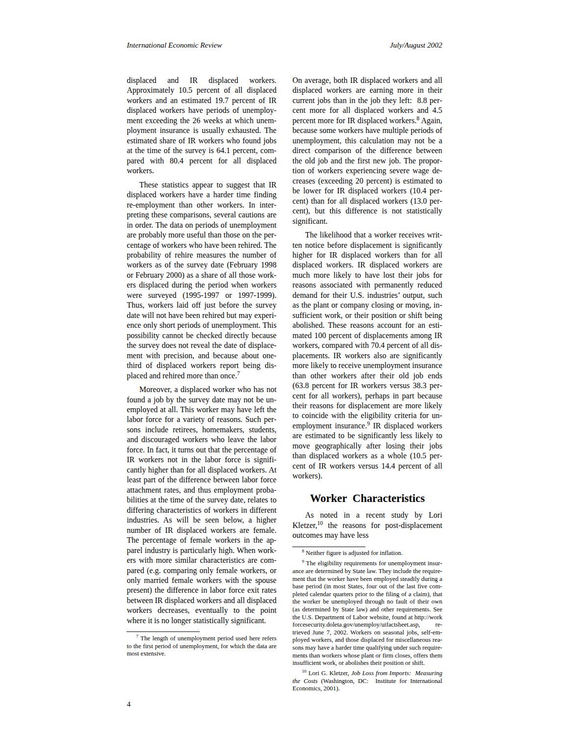International Economic Review July/August 2002
displaced and IR displaced workers. Approximately 10.5 percent of all displaced workers and an estimated 19.7 percent of IR displaced workers have periods of unemployment exceeding the 26 weeks at which unemployment insurance is usually exhausted. The estimated share of IR workers who found jobs at the time of the survey is 64.1 percent, compared with 80.4 percent for all displaced workers.
These statistics appear to suggest that IR displaced workers have a harder time finding re-employment than other workers. In interpreting these comparisons, several cautions are in order. The data on periods of unemployment are probably more useful than those on the percentage of workers who have been rehired. The probability of rehire measures the number of workers as of the survey date (February 1998 or February 2000) as a share of all those workers displaced during the period when workers were surveyed (1995-1997 or 1997-1999). Thus, workers laid off just before the survey date will not have been rehired but may experience only short periods of unemployment. This possibility cannot be checked directly because the survey does not reveal the date of displacement with precision, and because about one-third of displaced workers report being displaced and rehired more than once.7
Moreover, a displaced worker who has not found a job by the survey date may not be unemployed at all. This worker may have left the labor force for a variety of reasons. Such persons include retirees, homemakers, students, and discouraged workers who leave the labor force. In fact, it turns out that the percentage of IR workers not in the labor force is significantly higher than for all displaced workers. At least part of the difference between labor force attachment rates, and thus employment probabilities at the time of the survey date, relates to differing characteristics of workers in different industries. As will be seen below, a higher number of IR displaced workers are female. The percentage of female workers in the apparel industry is particularly high. When workers with more similar characteristics are compared (e.g. comparing only female workers, or only married female workers with the spouse present) the difference in labor force exit rates between IR displaced workers and all displaced workers decreases, eventually to the point where it is no longer statistically significant.
7 The length of unemployment period used here refers to the first period of unemployment, for which the data are most extensive.
On average, both IR displaced workers and all displaced workers are earning more in their current jobs than in the job they left: 8.8 percent more for all displaced workers and 4.5 percent more for IR displaced workers.8 Again, because some workers have multiple periods of unemployment, this calculation may not be a direct comparison of the difference between the old job and the first new job. The proportion of workers experiencing severe wage decreases (exceeding 20 percent) is estimated to be lower for IR displaced workers (10.4 percent) than for all displaced workers (13.0 percent), but this difference is not statistically significant.
The likelihood that a worker receives written notice before displacement is significantly higher for IR displaced workers than for all displaced workers. IR displaced workers are much more likely to have lost their jobs for reasons associated with permanently reduced demand for their U.S. industries’ output, such as the plant or company closing or moving, insufficient work, or their position or shift being abolished. These reasons account for an estimated 100 percent of displacements among IR workers, compared with 70.4 percent of all displacements. IR workers also are significantly more likely to receive unemployment insurance than other workers after their old job ends (63.8 percent for IR workers versus 38.3 percent for all workers), perhaps in part because their reasons for displacement are more likely to coincide with the eligibility criteria for unemployment insurance.9 IR displaced workers are estimated to be significantly less likely to move geographically after losing their jobs than displaced workers as a whole (10.5 percent of IR workers versus 14.4 percent of all workers).
Worker Characteristics
As noted in a recent study by Lori Kletzer,10 the reasons for post-displacement outcomes may have less
8 Neither figure is adjusted for inflation.
9 The eligibility requirements for unemployment insurance are determined by State law. They include the requirement that the worker have been employed steadily during a base period (in most States, four out of the last five completed calendar quarters prior to the filing of a claim), that the worker be unemployed through no fault of their own (as determined by State law) and other requirements. See the U.S. Department of Labor website, found at http://workforcesecurity.doleta.gov/unemploy/uifactsheet.asp, retrieved June 7, 2002. Workers on seasonal jobs, self-employed workers, and those displaced for miscellaneous reasons may have a harder time qualifying under such requirements than workers whose plant or firm closes, offers them insufficient work, or abolishes their position or shift.
10 Lori G. Kletzer, Job Loss from Imports: Measuring the Costs (Washington, DC: Institute for International Economics, 2001).
4